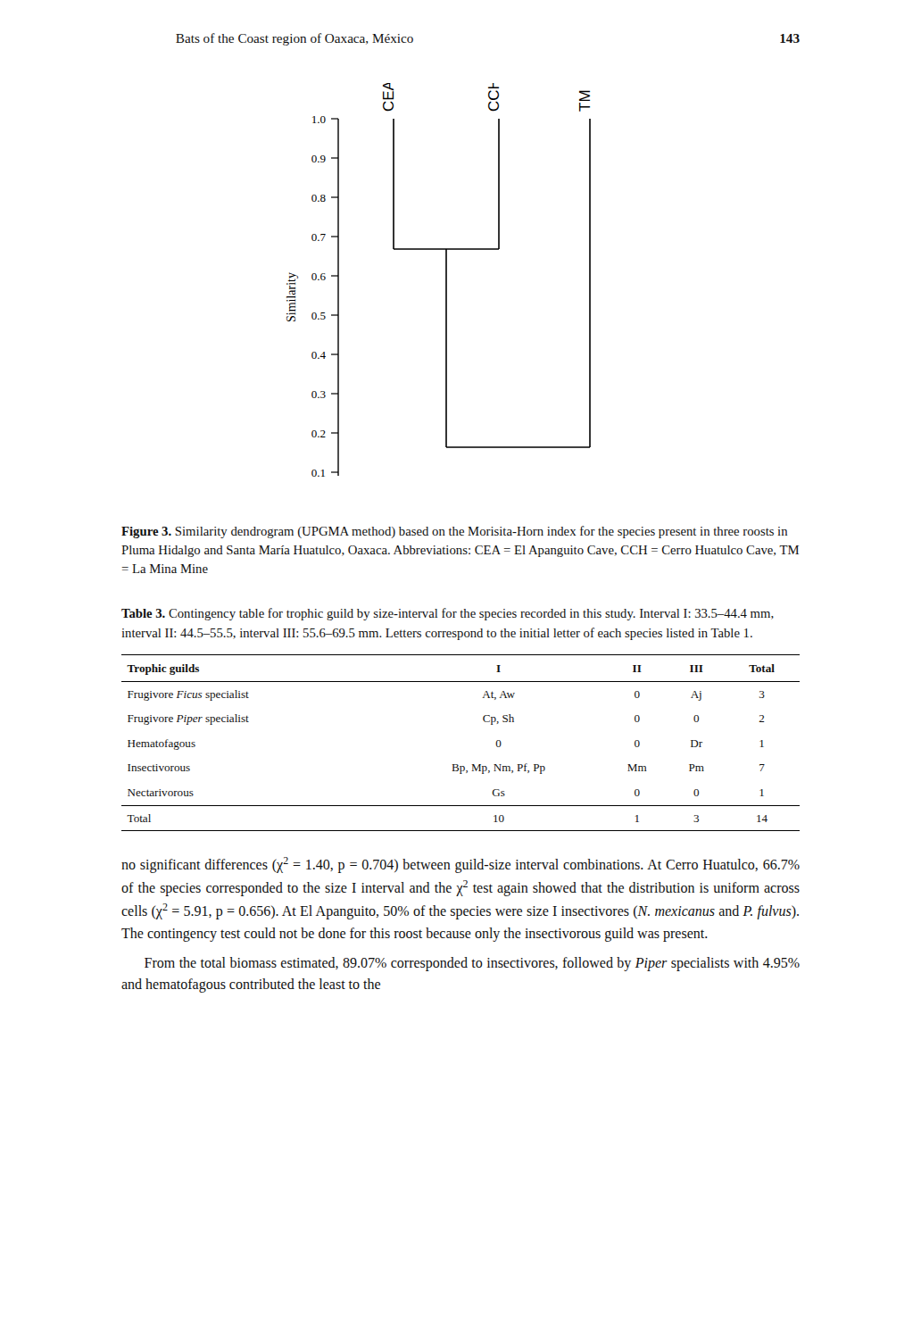Bats of the Coast region of Oaxaca, México 143
1.0 0.9 0.8 0.7 0.6 0.5 0.4 0.3 0.2 0.1 Similarity CEA CCH TM
Figure 3. Similarity dendrogram (UPGMA method) based on the Morisita-Horn index for the species present in three roosts in Pluma Hidalgo and Santa María Huatulco, Oaxaca. Abbreviations: CEA = El Apanguito Cave, CCH = Cerro Huatulco Cave, TM = La Mina Mine
Table 3. Contingency table for trophic guild by size-interval for the species recorded in this study. Interval I: 33.5–44.4 mm, interval II: 44.5–55.5, interval III: 55.6–69.5 mm. Letters correspond to the initial letter of each species listed in Table 1.
| Trophic guilds | I | II | III | Total |
| --- | --- | --- | --- | --- |
| Frugivore Ficus specialist | At, Aw | 0 | Aj | 3 |
| Frugivore Piper specialist | Cp, Sh | 0 | 0 | 2 |
| Hematofagous | 0 | 0 | Dr | 1 |
| Insectivorous | Bp, Mp, Nm, Pf, Pp | Mm | Pm | 7 |
| Nectarivorous | Gs | 0 | 0 | 1 |
| Total | 10 | 1 | 3 | 14 |
no significant differences (χ2 = 1.40, p = 0.704) between guild-size interval combinations. At Cerro Huatulco, 66.7% of the species corresponded to the size I interval and the χ2 test again showed that the distribution is uniform across cells (χ2 = 5.91, p = 0.656). At El Apanguito, 50% of the species were size I insectivores (N. mexicanus and P. fulvus). The contingency test could not be done for this roost because only the insectivorous guild was present.
From the total biomass estimated, 89.07% corresponded to insectivores, followed by Piper specialists with 4.95% and hematofagous contributed the least to the